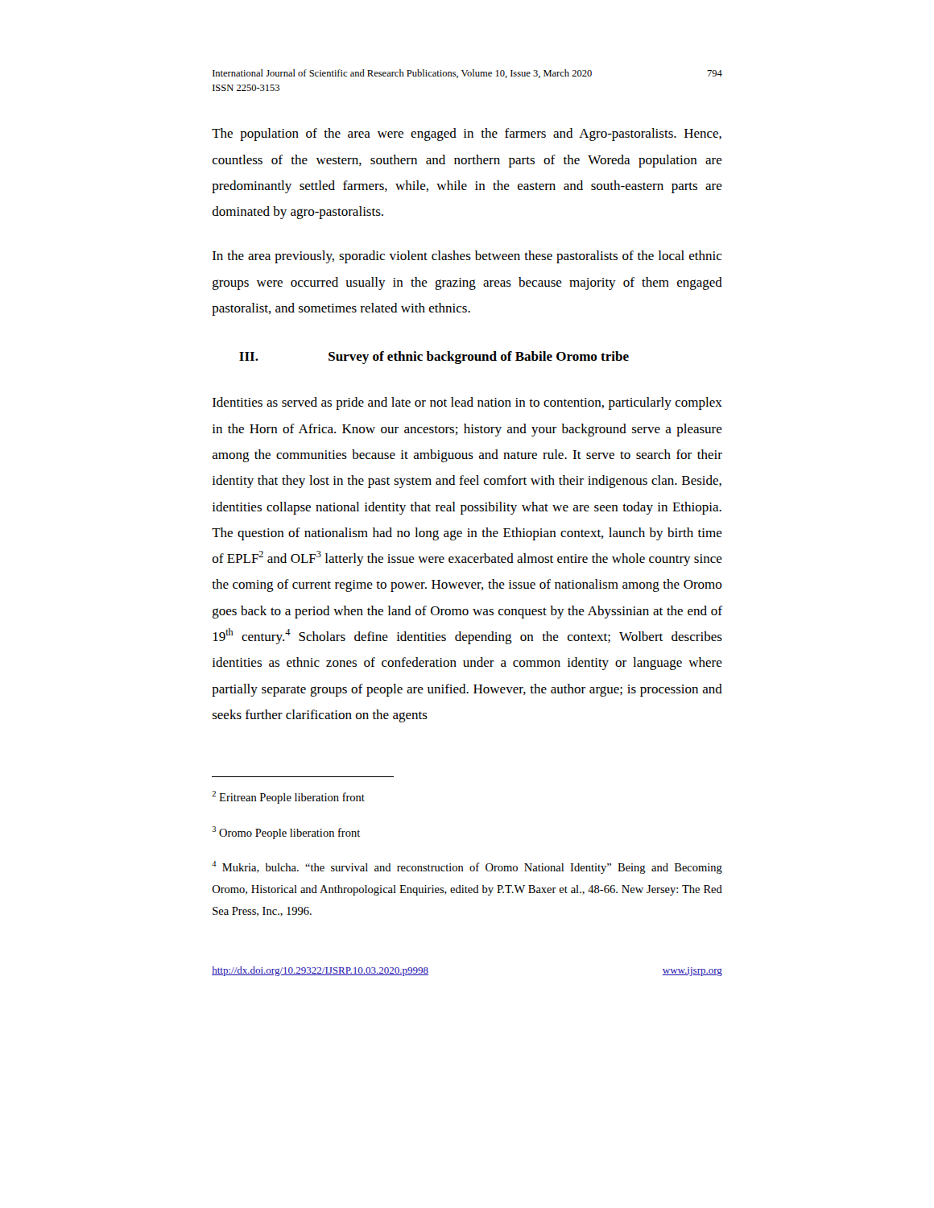794 International Journal of Scientific and Research Publications, Volume 10, Issue 3, March 2020
ISSN 2250-3153
The population of the area were engaged in the farmers and Agro-pastoralists. Hence, countless of the western, southern and northern parts of the Woreda population are predominantly settled farmers, while, while in the eastern and south-eastern parts are dominated by agro-pastoralists.
In the area previously, sporadic violent clashes between these pastoralists of the local ethnic groups were occurred usually in the grazing areas because majority of them engaged pastoralist, and sometimes related with ethnics.
III. Survey of ethnic background of Babile Oromo tribe
Identities as served as pride and late or not lead nation in to contention, particularly complex in the Horn of Africa. Know our ancestors; history and your background serve a pleasure among the communities because it ambiguous and nature rule. It serve to search for their identity that they lost in the past system and feel comfort with their indigenous clan. Beside, identities collapse national identity that real possibility what we are seen today in Ethiopia. The question of nationalism had no long age in the Ethiopian context, launch by birth time of EPLF2 and OLF3 latterly the issue were exacerbated almost entire the whole country since the coming of current regime to power. However, the issue of nationalism among the Oromo goes back to a period when the land of Oromo was conquest by the Abyssinian at the end of 19th century.4 Scholars define identities depending on the context; Wolbert describes identities as ethnic zones of confederation under a common identity or language where partially separate groups of people are unified. However, the author argue; is procession and seeks further clarification on the agents
2 Eritrean People liberation front
3 Oromo People liberation front
4 Mukria, bulcha. “the survival and reconstruction of Oromo National Identity” Being and Becoming Oromo, Historical and Anthropological Enquiries, edited by P.T.W Baxer et al., 48-66. New Jersey: The Red Sea Press, Inc., 1996.
http://dx.doi.org/10.29322/IJSRP.10.03.2020.p9998 www.ijsrp.org